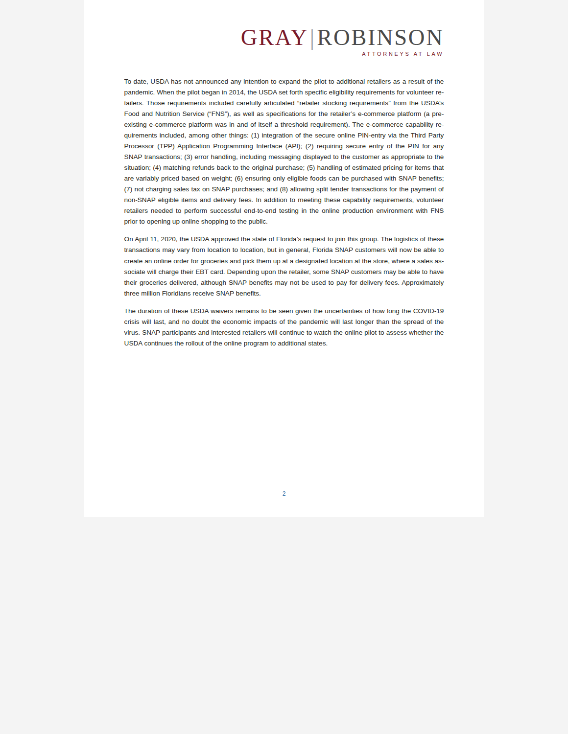GRAY|ROBINSON
ATTORNEYS AT LAW
To date, USDA has not announced any intention to expand the pilot to additional retailers as a result of the pandemic. When the pilot began in 2014, the USDA set forth specific eligibility requirements for volunteer retailers. Those requirements included carefully articulated “retailer stocking requirements” from the USDA’s Food and Nutrition Service (“FNS”), as well as specifications for the retailer’s e-commerce platform (a pre-existing e-commerce platform was in and of itself a threshold requirement). The e-commerce capability requirements included, among other things: (1) integration of the secure online PIN-entry via the Third Party Processor (TPP) Application Programming Interface (API); (2) requiring secure entry of the PIN for any SNAP transactions; (3) error handling, including messaging displayed to the customer as appropriate to the situation; (4) matching refunds back to the original purchase; (5) handling of estimated pricing for items that are variably priced based on weight; (6) ensuring only eligible foods can be purchased with SNAP benefits; (7) not charging sales tax on SNAP purchases; and (8) allowing split tender transactions for the payment of non-SNAP eligible items and delivery fees. In addition to meeting these capability requirements, volunteer retailers needed to perform successful end-to-end testing in the online production environment with FNS prior to opening up online shopping to the public.
On April 11, 2020, the USDA approved the state of Florida’s request to join this group. The logistics of these transactions may vary from location to location, but in general, Florida SNAP customers will now be able to create an online order for groceries and pick them up at a designated location at the store, where a sales associate will charge their EBT card. Depending upon the retailer, some SNAP customers may be able to have their groceries delivered, although SNAP benefits may not be used to pay for delivery fees. Approximately three million Floridians receive SNAP benefits.
The duration of these USDA waivers remains to be seen given the uncertainties of how long the COVID-19 crisis will last, and no doubt the economic impacts of the pandemic will last longer than the spread of the virus. SNAP participants and interested retailers will continue to watch the online pilot to assess whether the USDA continues the rollout of the online program to additional states.
2